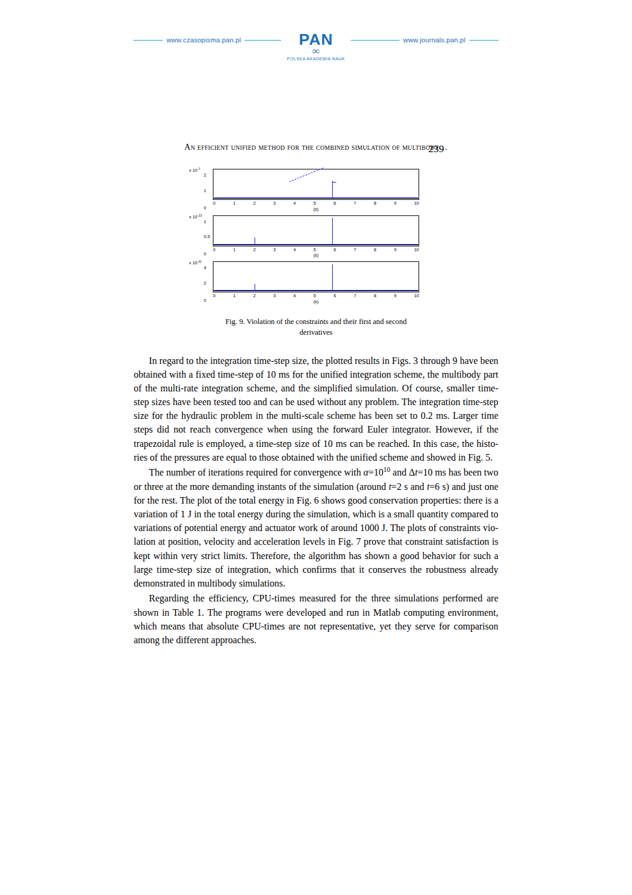www.czasopisma.pan.pl
PAN
∞
POLSKA AKADEMIA NAUK
www.journals.pan.pl
An efficient unified method for the combined simulation of multibody… 239
x 10-7
2
1
0
012345678910
(s)
x 10-13
1
0.5
0
012345678910
(s)
x 10-11
4
2
0
012345678910
(s)
Fig. 9. Violation of the constraints and their first and second derivatives
In regard to the integration time-step size, the plotted results in Figs. 3 through 9 have been obtained with a fixed time-step of 10 ms for the unified integration scheme, the multibody part of the multi-rate integration scheme, and the simplified simulation. Of course, smaller time-step sizes have been tested too and can be used without any problem. The integration time-step size for the hydraulic problem in the multi-scale scheme has been set to 0.2 ms. Larger time steps did not reach convergence when using the forward Euler integrator. However, if the trapezoidal rule is employed, a time-step size of 10 ms can be reached. In this case, the histories of the pressures are equal to those obtained with the unified scheme and showed in Fig. 5.
The number of iterations required for convergence with α=1010 and Δt=10 ms has been two or three at the more demanding instants of the simulation (around t=2 s and t=6 s) and just one for the rest. The plot of the total energy in Fig. 6 shows good conservation properties: there is a variation of 1 J in the total energy during the simulation, which is a small quantity compared to variations of potential energy and actuator work of around 1000 J. The plots of constraints violation at position, velocity and acceleration levels in Fig. 7 prove that constraint satisfaction is kept within very strict limits. Therefore, the algorithm has shown a good behavior for such a large time-step size of integration, which confirms that it conserves the robustness already demonstrated in multibody simulations.
Regarding the efficiency, CPU-times measured for the three simulations performed are shown in Table 1. The programs were developed and run in Matlab computing environment, which means that absolute CPU-times are not representative, yet they serve for comparison among the different approaches.